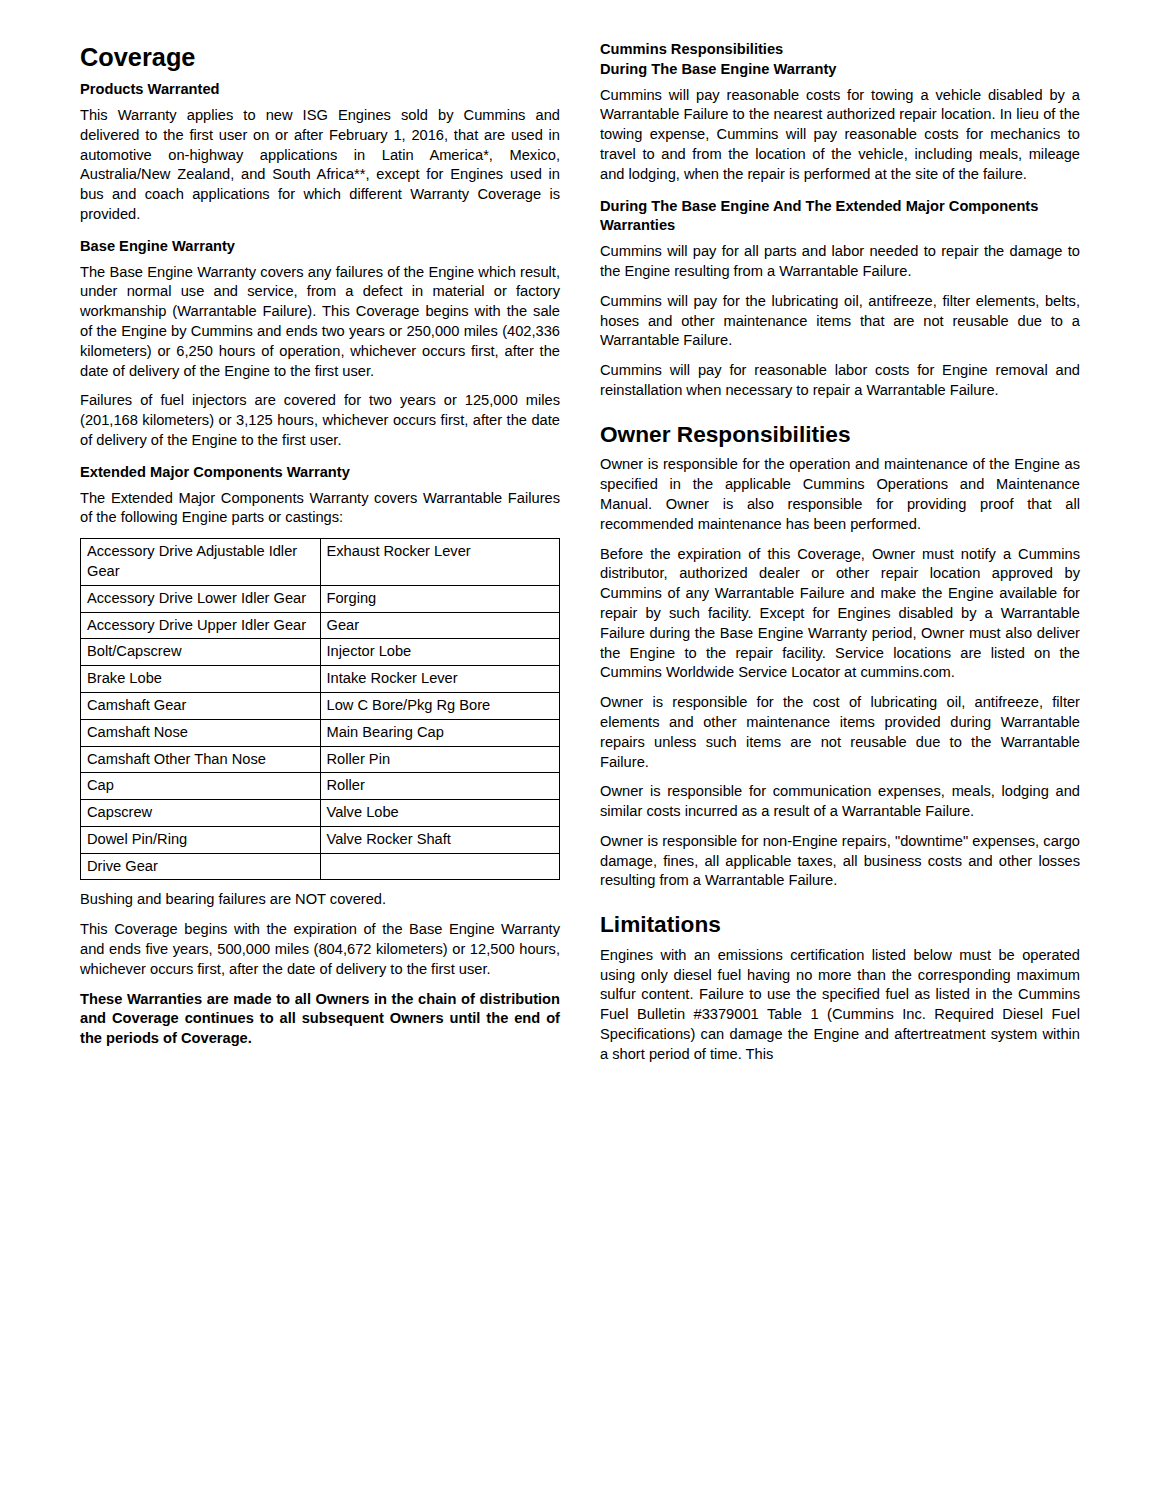Coverage
Products Warranted
This Warranty applies to new ISG Engines sold by Cummins and delivered to the first user on or after February 1, 2016, that are used in automotive on-highway applications in Latin America*, Mexico, Australia/New Zealand, and South Africa**, except for Engines used in bus and coach applications for which different Warranty Coverage is provided.
Base Engine Warranty
The Base Engine Warranty covers any failures of the Engine which result, under normal use and service, from a defect in material or factory workmanship (Warrantable Failure). This Coverage begins with the sale of the Engine by Cummins and ends two years or 250,000 miles (402,336 kilometers) or 6,250 hours of operation, whichever occurs first, after the date of delivery of the Engine to the first user.
Failures of fuel injectors are covered for two years or 125,000 miles (201,168 kilometers) or 3,125 hours, whichever occurs first, after the date of delivery of the Engine to the first user.
Extended Major Components Warranty
The Extended Major Components Warranty covers Warrantable Failures of the following Engine parts or castings:
| Accessory Drive Adjustable Idler Gear | Exhaust Rocker Lever |
| Accessory Drive Lower Idler Gear | Forging |
| Accessory Drive Upper Idler Gear | Gear |
| Bolt/Capscrew | Injector Lobe |
| Brake Lobe | Intake Rocker Lever |
| Camshaft Gear | Low C Bore/Pkg Rg Bore |
| Camshaft Nose | Main Bearing Cap |
| Camshaft Other Than Nose | Roller Pin |
| Cap | Roller |
| Capscrew | Valve Lobe |
| Dowel Pin/Ring | Valve Rocker Shaft |
| Drive Gear | |
Bushing and bearing failures are NOT covered.
This Coverage begins with the expiration of the Base Engine Warranty and ends five years, 500,000 miles (804,672 kilometers) or 12,500 hours, whichever occurs first, after the date of delivery to the first user.
These Warranties are made to all Owners in the chain of distribution and Coverage continues to all subsequent Owners until the end of the periods of Coverage.
Cummins Responsibilities
During The Base Engine Warranty
Cummins will pay reasonable costs for towing a vehicle disabled by a Warrantable Failure to the nearest authorized repair location. In lieu of the towing expense, Cummins will pay reasonable costs for mechanics to travel to and from the location of the vehicle, including meals, mileage and lodging, when the repair is performed at the site of the failure.
During The Base Engine And The Extended Major Components Warranties
Cummins will pay for all parts and labor needed to repair the damage to the Engine resulting from a Warrantable Failure.
Cummins will pay for the lubricating oil, antifreeze, filter elements, belts, hoses and other maintenance items that are not reusable due to a Warrantable Failure.
Cummins will pay for reasonable labor costs for Engine removal and reinstallation when necessary to repair a Warrantable Failure.
Owner Responsibilities
Owner is responsible for the operation and maintenance of the Engine as specified in the applicable Cummins Operations and Maintenance Manual. Owner is also responsible for providing proof that all recommended maintenance has been performed.
Before the expiration of this Coverage, Owner must notify a Cummins distributor, authorized dealer or other repair location approved by Cummins of any Warrantable Failure and make the Engine available for repair by such facility. Except for Engines disabled by a Warrantable Failure during the Base Engine Warranty period, Owner must also deliver the Engine to the repair facility. Service locations are listed on the Cummins Worldwide Service Locator at cummins.com.
Owner is responsible for the cost of lubricating oil, antifreeze, filter elements and other maintenance items provided during Warrantable repairs unless such items are not reusable due to the Warrantable Failure.
Owner is responsible for communication expenses, meals, lodging and similar costs incurred as a result of a Warrantable Failure.
Owner is responsible for non-Engine repairs, "downtime" expenses, cargo damage, fines, all applicable taxes, all business costs and other losses resulting from a Warrantable Failure.
Limitations
Engines with an emissions certification listed below must be operated using only diesel fuel having no more than the corresponding maximum sulfur content. Failure to use the specified fuel as listed in the Cummins Fuel Bulletin #3379001 Table 1 (Cummins Inc. Required Diesel Fuel Specifications) can damage the Engine and aftertreatment system within a short period of time. This